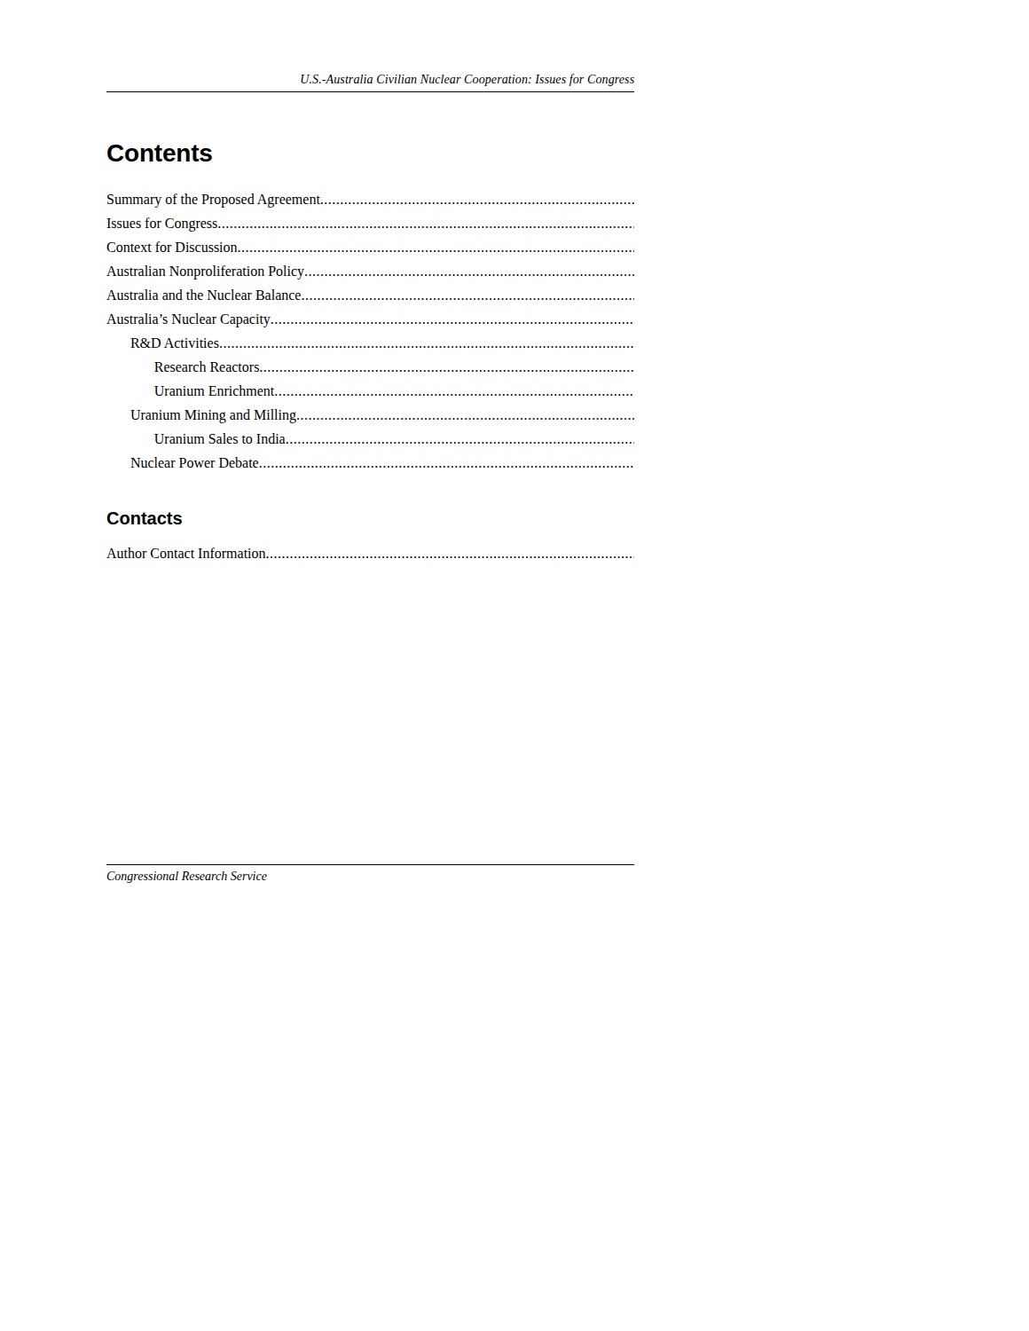U.S.-Australia Civilian Nuclear Cooperation: Issues for Congress
Contents
Summary of the Proposed Agreement........................................................................................... 1
Issues for Congress................................................................................................................. 2
Context for Discussion............................................................................................................ 3
Australian Nonproliferation Policy............................................................................................. 4
Australia and the Nuclear Balance............................................................................................. 5
Australia’s Nuclear Capacity....................................................................................................... 6
R&D Activities............................................................................................................. 7
Research Reactors....................................................................................................... 7
Uranium Enrichment................................................................................................... 7
Uranium Mining and Milling.............................................................................................. 8
Uranium Sales to India.................................................................................................. 9
Nuclear Power Debate....................................................................................................... 9
Contacts
Author Contact Information.................................................................................................... 10
Congressional Research Service